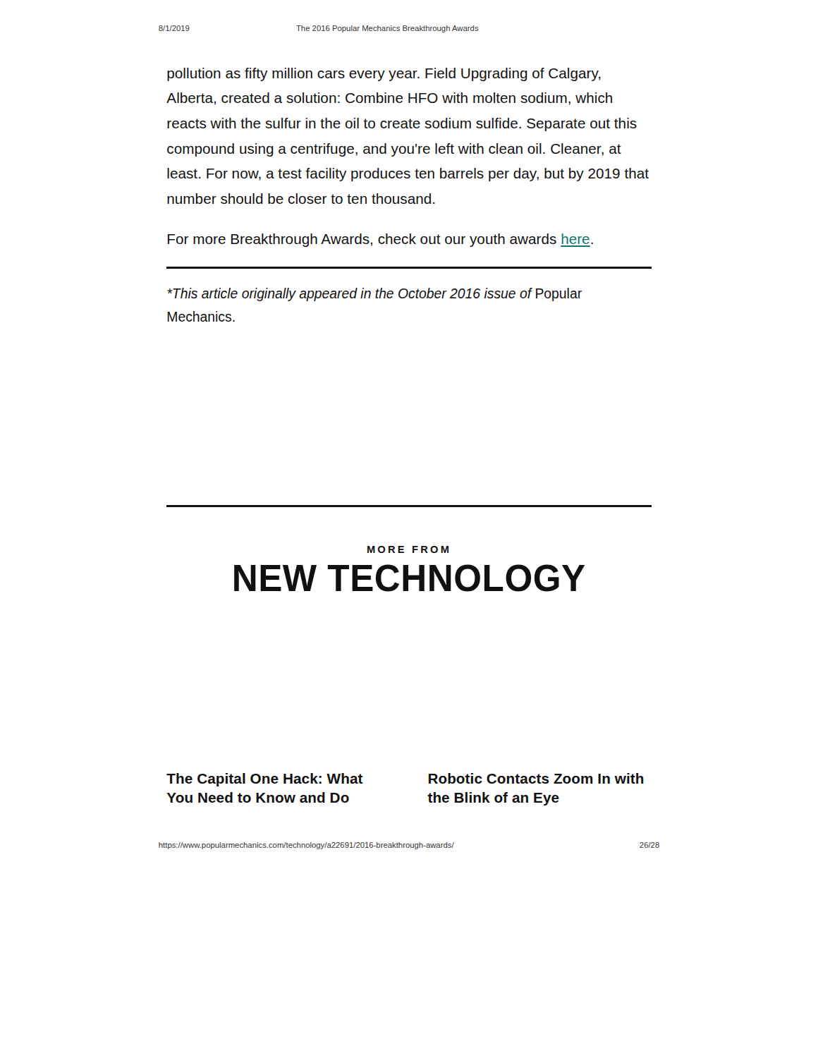8/1/2019 The 2016 Popular Mechanics Breakthrough Awards
pollution as fifty million cars every year. Field Upgrading of Calgary, Alberta, created a solution: Combine HFO with molten sodium, which reacts with the sulfur in the oil to create sodium sulfide. Separate out this compound using a centrifuge, and you're left with clean oil. Cleaner, at least. For now, a test facility produces ten barrels per day, but by 2019 that number should be closer to ten thousand.
For more Breakthrough Awards, check out our youth awards here.
*This article originally appeared in the October 2016 issue of Popular Mechanics.
MORE FROM
NEW TECHNOLOGY
The Capital One Hack: What You Need to Know and Do
Robotic Contacts Zoom In with the Blink of an Eye
https://www.popularmechanics.com/technology/a22691/2016-breakthrough-awards/ 26/28